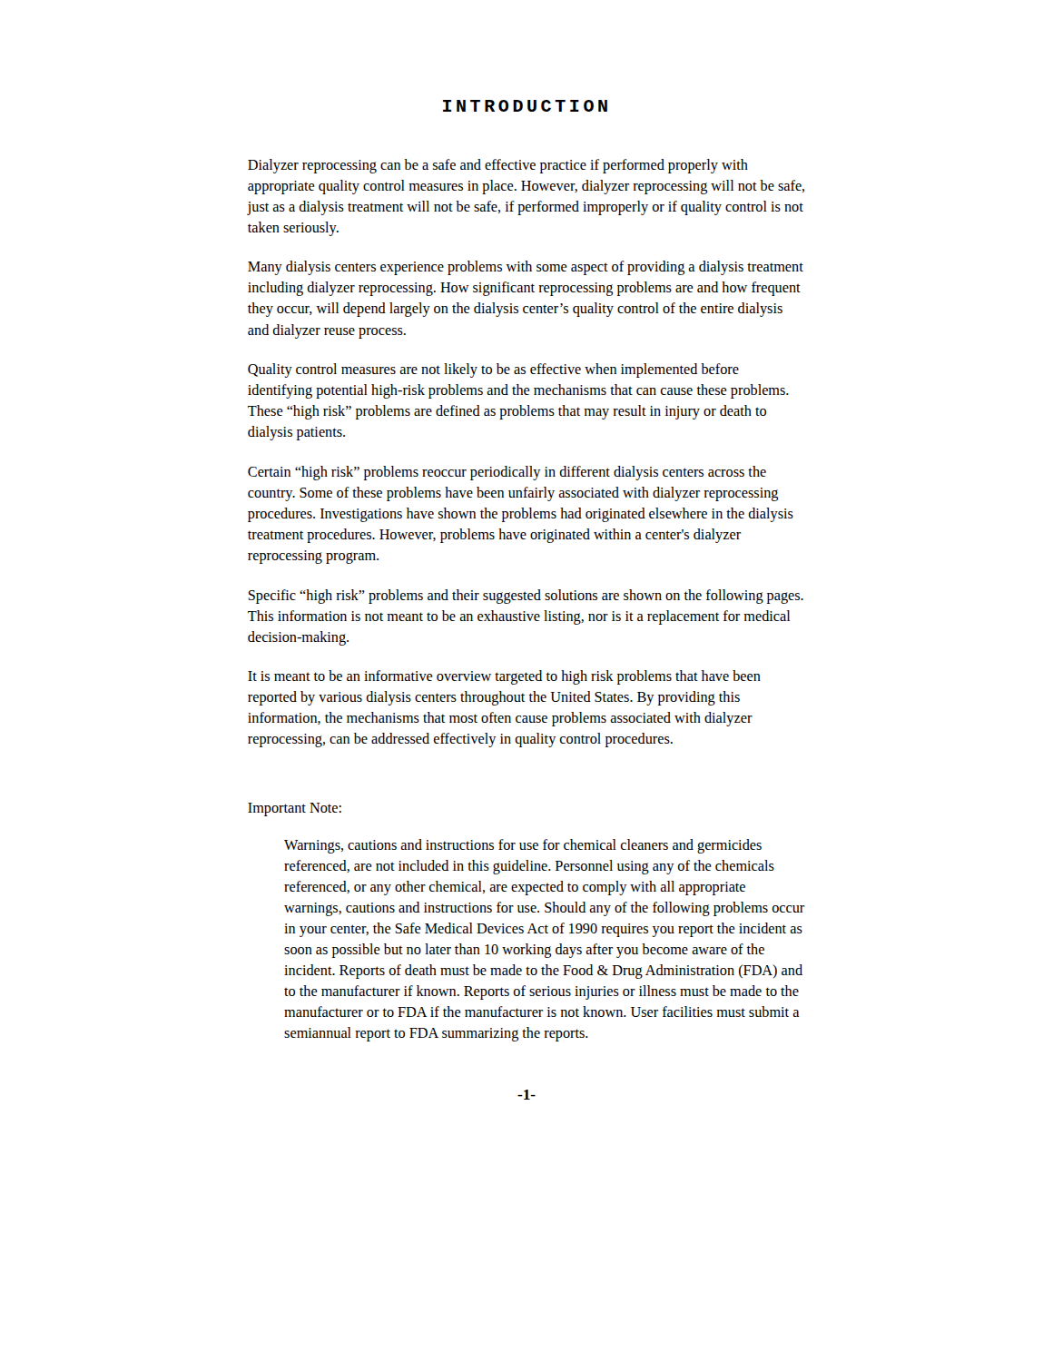INTRODUCTION
Dialyzer reprocessing can be a safe and effective practice if performed properly with appropriate quality control measures in place. However, dialyzer reprocessing will not be safe, just as a dialysis treatment will not be safe, if performed improperly or if quality control is not taken seriously.
Many dialysis centers experience problems with some aspect of providing a dialysis treatment including dialyzer reprocessing. How significant reprocessing problems are and how frequent they occur, will depend largely on the dialysis center’s quality control of the entire dialysis and dialyzer reuse process.
Quality control measures are not likely to be as effective when implemented before identifying potential high-risk problems and the mechanisms that can cause these problems. These “high risk” problems are defined as problems that may result in injury or death to dialysis patients.
Certain “high risk” problems reoccur periodically in different dialysis centers across the country. Some of these problems have been unfairly associated with dialyzer reprocessing procedures. Investigations have shown the problems had originated elsewhere in the dialysis treatment procedures. However, problems have originated within a center's dialyzer reprocessing program.
Specific “high risk” problems and their suggested solutions are shown on the following pages. This information is not meant to be an exhaustive listing, nor is it a replacement for medical decision-making.
It is meant to be an informative overview targeted to high risk problems that have been reported by various dialysis centers throughout the United States. By providing this information, the mechanisms that most often cause problems associated with dialyzer reprocessing, can be addressed effectively in quality control procedures.
Important Note:
Warnings, cautions and instructions for use for chemical cleaners and germicides referenced, are not included in this guideline. Personnel using any of the chemicals referenced, or any other chemical, are expected to comply with all appropriate warnings, cautions and instruc­tions for use. Should any of the following problems occur in your center, the Safe Medical Devices Act of 1990 requires you report the incident as soon as possible but no later than 10 working days after you become aware of the incident. Reports of death must be made to the Food & Drug Administration (FDA) and to the manufacturer if known. Reports of serious injuries or illness must be made to the manufacturer or to FDA if the manufacturer is not known. User facilities must submit a semiannual report to FDA summarizing the reports.
-1-